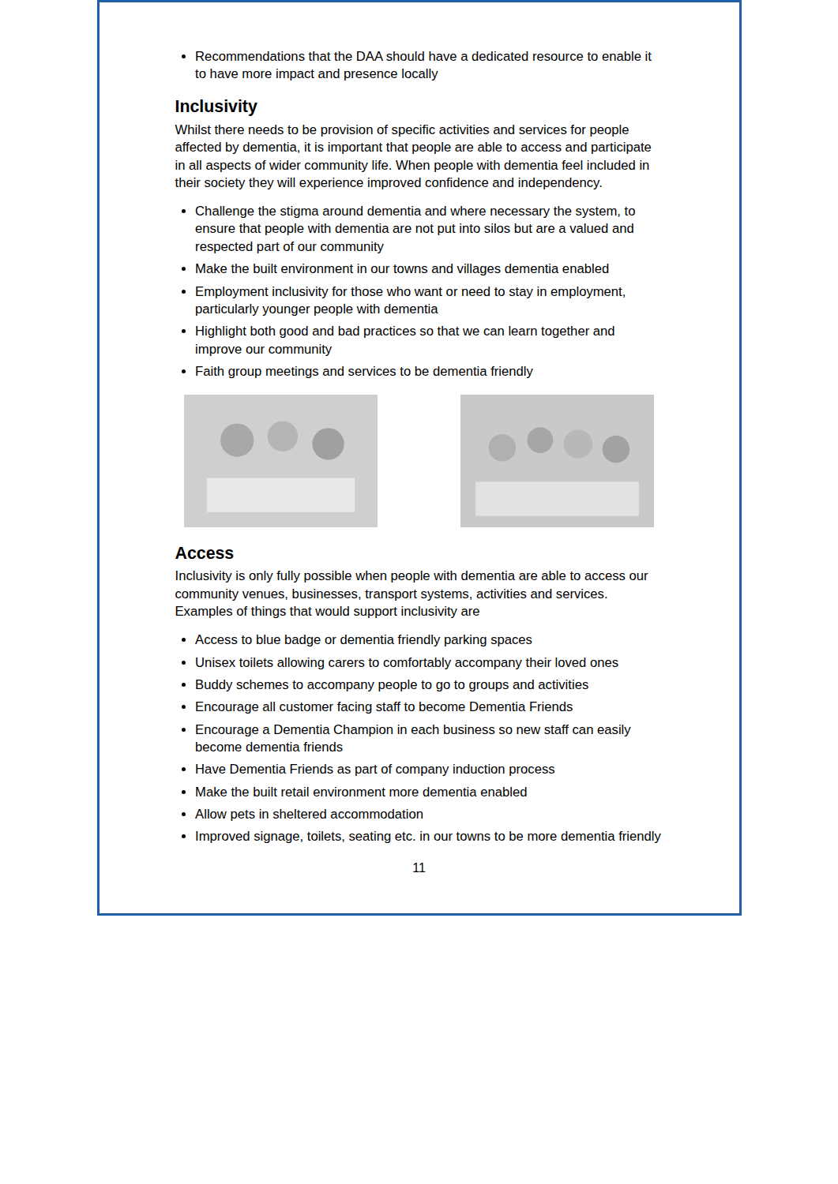Recommendations that the DAA should have a dedicated resource to enable it to have more impact and presence locally
Inclusivity
Whilst there needs to be provision of specific activities and services for people affected by dementia, it is important that people are able to access and participate in all aspects of wider community life. When people with dementia feel included in their society they will experience improved confidence and independency.
Challenge the stigma around dementia and where necessary the system, to ensure that people with dementia are not put into silos but are a valued and respected part of our community
Make the built environment in our towns and villages dementia enabled
Employment inclusivity for those who want or need to stay in employment, particularly younger people with dementia
Highlight both good and bad practices so that we can learn together and improve our community
Faith group meetings and services to be dementia friendly
Access
Inclusivity is only fully possible when people with dementia are able to access our community venues, businesses, transport systems, activities and services. Examples of things that would support inclusivity are
Access to blue badge or dementia friendly parking spaces
Unisex toilets allowing carers to comfortably accompany their loved ones
Buddy schemes to accompany people to go to groups and activities
Encourage all customer facing staff to become Dementia Friends
Encourage a Dementia Champion in each business so new staff can easily become dementia friends
Have Dementia Friends as part of company induction process
Make the built retail environment more dementia enabled
Allow pets in sheltered accommodation
Improved signage, toilets, seating etc. in our towns to be more dementia friendly
11